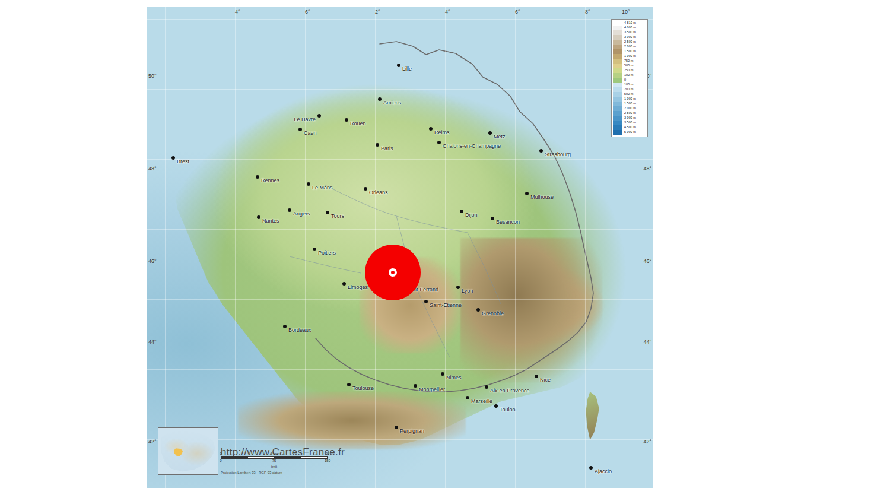4° 6° 2° 4° 6° 8° 10° 50° 48° 46° 44° 42° 50° 48° 46° 44° 42°
Lille
Amiens
Le Havre
Rouen
Caen
Reims
Metz
Chalons-en-Champagne
Paris
Brest
Strasbourg
Rennes
Le Mans
Orleans
Mulhouse
Angers
Tours
Dijon
Besancon
Nantes
Poitiers
Limoges
Clermont-Ferrand
Lyon
Saint-Etienne
Grenoble
Bordeaux
Nimes
Nice
Montpellier
Toulouse
Aix-en-Provence
Marseille
Toulon
Perpignan
Ajaccio
| | 4 810 m |
| | 4 000 m |
| | 3 500 m |
| | 3 000 m |
| | 2 500 m |
| | 2 000 m |
| | 1 500 m |
| | 1 000 m |
| | 750 m |
| | 500 m |
| | 250 m |
| | 100 m |
| | 0 |
| | 100 m |
| | 200 m |
| | 500 m |
| | 1 000 m |
| | 1 500 m |
| | 2 000 m |
| | 2 500 m |
| | 3 000 m |
| | 3 500 m |
| | 4 500 m |
| | 5 000 m |
http://www.CartesFrance.fr
0 6 km 25 k
0 75 150
(mi)
Projection Lambert 93 - RGF-93 datum